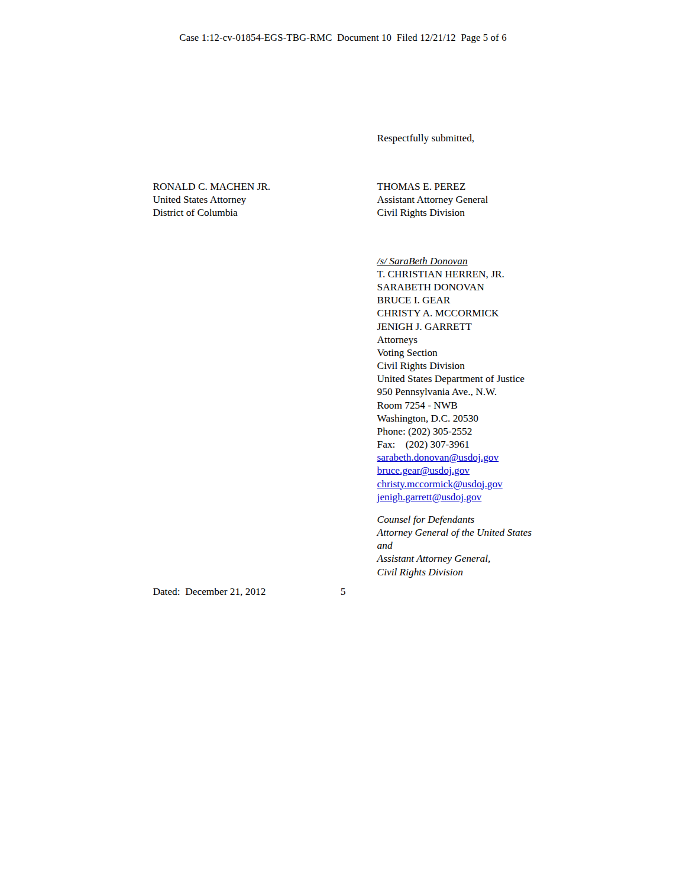Case 1:12-cv-01854-EGS-TBG-RMC Document 10 Filed 12/21/12 Page 5 of 6
Respectfully submitted,
| RONALD C. MACHEN JR. United States Attorney District of Columbia | THOMAS E. PEREZ Assistant Attorney General Civil Rights Division |
| | /s/ SaraBeth Donovan T. CHRISTIAN HERREN, JR. SARABETH DONOVAN BRUCE I. GEAR CHRISTY A. MCCORMICK JENIGH J. GARRETT Attorneys Voting Section Civil Rights Division United States Department of Justice 950 Pennsylvania Ave., N.W. Room 7254 - NWB Washington, D.C. 20530 Phone: (202) 305-2552 Fax: (202) 307-3961 sarabeth.donovan@usdoj.gov bruce.gear@usdoj.gov christy.mccormick@usdoj.gov jenigh.garrett@usdoj.gov Counsel for Defendants Attorney General of the United States and Assistant Attorney General, Civil Rights Division |
| Dated: December 21, 2012 | |
5